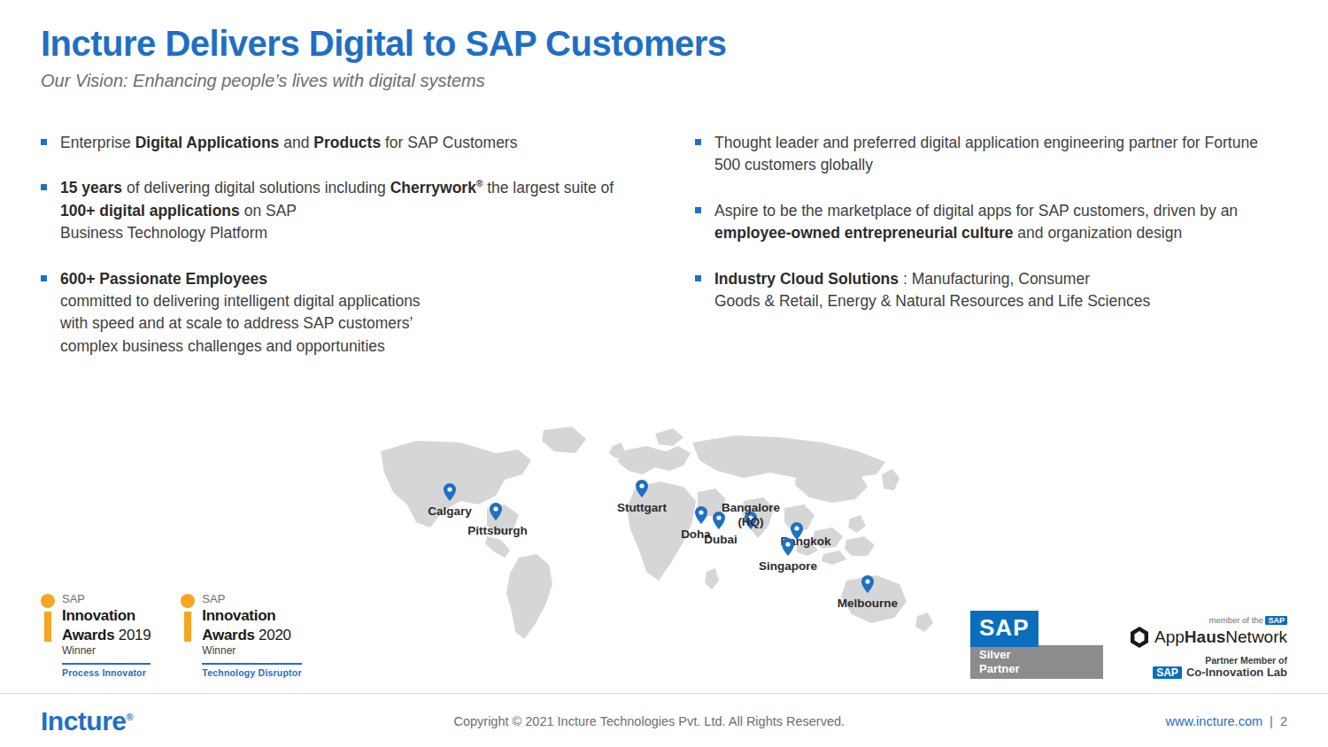Incture Delivers Digital to SAP Customers
Our Vision: Enhancing people’s lives with digital systems
Enterprise Digital Applications and Products for SAP Customers
15 years of delivering digital solutions including Cherrywork® the largest suite of 100+ digital applications on SAP
Business Technology Platform
600+ Passionate Employees
committed to delivering intelligent digital applications
with speed and at scale to address SAP customers’
complex business challenges and opportunities
Thought leader and preferred digital application engineering partner for Fortune 500 customers globally
Aspire to be the marketplace of digital apps for SAP customers, driven by an employee-owned entrepreneurial culture and organization design
Industry Cloud Solutions : Manufacturing, Consumer
Goods & Retail, Energy & Natural Resources and Life Sciences
Calgary
Pittsburgh
Stuttgart
Doha
Dubai
Bangalore
(HQ)
Bangkok
Singapore
Melbourne
SAP
Innovation
Awards 2019
Winner
Process Innovator
SAP
Innovation
Awards 2020
Winner
Technology Disruptor
SAP Silver
Partner
member of the SAP
AppHaus Network
Partner Member of
SAP Co-Innovation Lab
Incture®
Copyright © 2021 Incture Technologies Pvt. Ltd. All Rights Reserved.
www.incture.com | 2